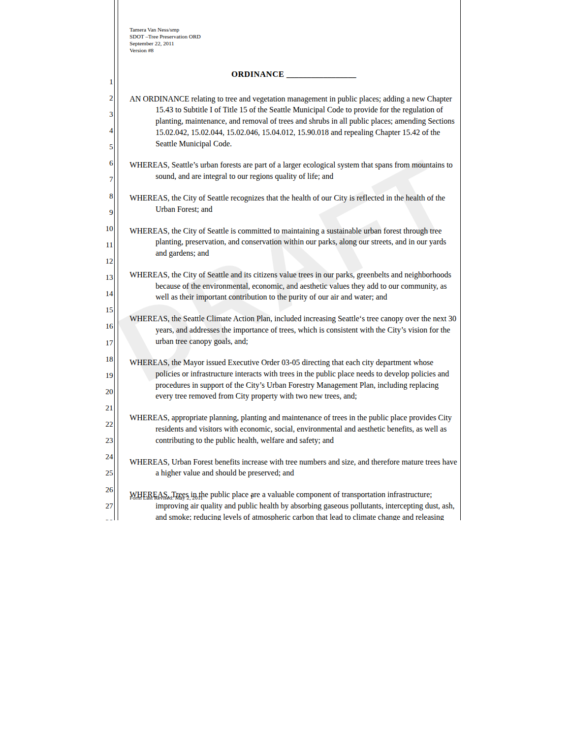DRAFT
Tamera Van Ness/smp
SDOT –Tree Preservation ORD
September 22, 2011
Version #8
1
2
3
4
5
6
7
8
9
10
11
12
13
14
15
16
17
18
19
20
21
22
23
24
25
26
27
28
ORDINANCE _________________
AN ORDINANCE relating to tree and vegetation management in public places; adding a new Chapter 15.43 to Subtitle I of Title 15 of the Seattle Municipal Code to provide for the regulation of planting, maintenance, and removal of trees and shrubs in all public places; amending Sections 15.02.042, 15.02.044, 15.02.046, 15.04.012, 15.90.018 and repealing Chapter 15.42 of the Seattle Municipal Code.
WHEREAS, Seattle’s urban forests are part of a larger ecological system that spans from mountains to sound, and are integral to our regions quality of life; and
WHEREAS, the City of Seattle recognizes that the health of our City is reflected in the health of the Urban Forest; and
WHEREAS, the City of Seattle is committed to maintaining a sustainable urban forest through tree planting, preservation, and conservation within our parks, along our streets, and in our yards and gardens; and
WHEREAS, the City of Seattle and its citizens value trees in our parks, greenbelts and neighborhoods because of the environmental, economic, and aesthetic values they add to our community, as well as their important contribution to the purity of our air and water; and
WHEREAS, the Seattle Climate Action Plan, included increasing Seattle‘s tree canopy over the next 30 years, and addresses the importance of trees, which is consistent with the City’s vision for the urban tree canopy goals, and;
WHEREAS, the Mayor issued Executive Order 03-05 directing that each city department whose policies or infrastructure interacts with trees in the public place needs to develop policies and procedures in support of the City’s Urban Forestry Management Plan, including replacing every tree removed from City property with two new trees, and;
WHEREAS, appropriate planning, planting and maintenance of trees in the public place provides City residents and visitors with economic, social, environmental and aesthetic benefits, as well as contributing to the public health, welfare and safety; and
WHEREAS, Urban Forest benefits increase with tree numbers and size, and therefore mature trees have a higher value and should be preserved; and
WHEREAS, Trees in the public place are a valuable component of transportation infrastructure; improving air quality and public health by absorbing gaseous pollutants, intercepting dust, ash, and smoke; reducing levels of atmospheric carbon that lead to climate change and releasing oxygen through photosynthesis; NOW, THEREFORE,
Form Last Revised: May 2, 2011 1